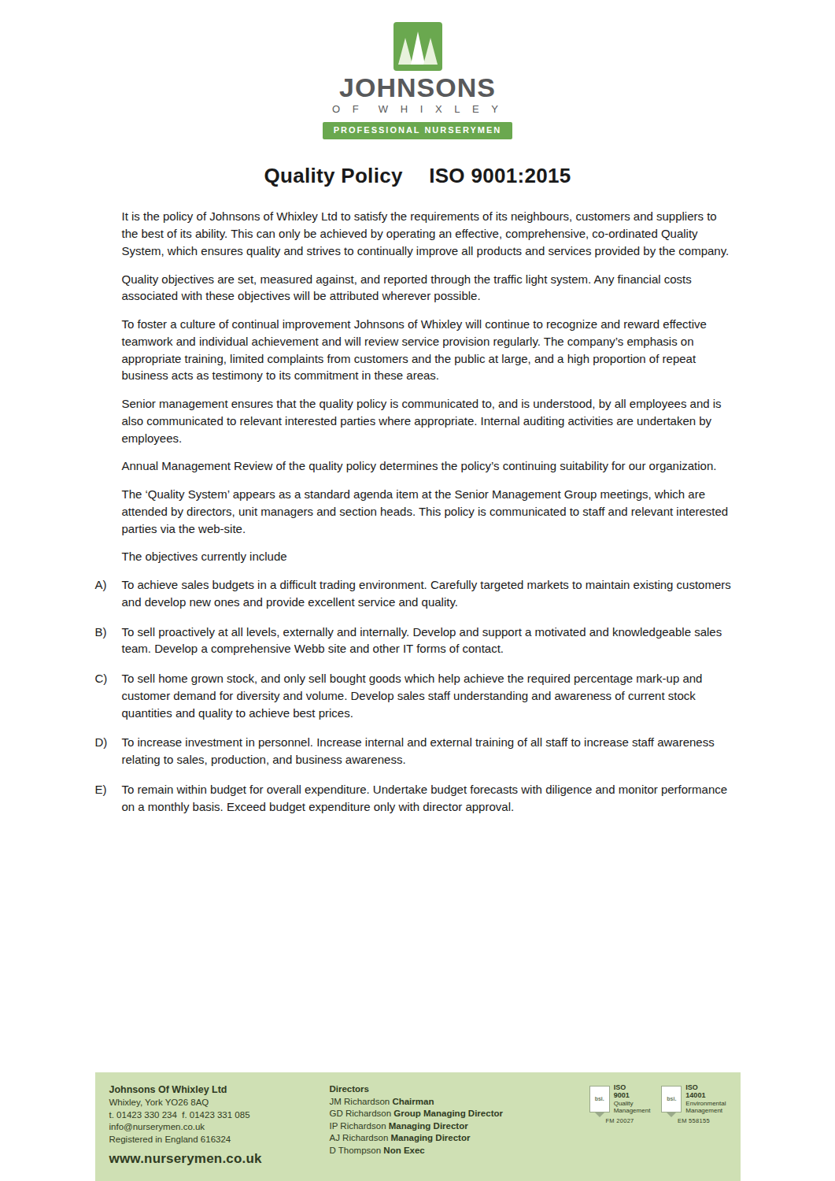JOHNSONS
O F W H I X L E Y
PROFESSIONAL NURSERYMEN
Quality Policy ISO 9001:2015
It is the policy of Johnsons of Whixley Ltd to satisfy the requirements of its neighbours, customers and suppliers to the best of its ability. This can only be achieved by operating an effective, comprehensive, co-ordinated Quality System, which ensures quality and strives to continually improve all products and services provided by the company.
Quality objectives are set, measured against, and reported through the traffic light system. Any financial costs associated with these objectives will be attributed wherever possible.
To foster a culture of continual improvement Johnsons of Whixley will continue to recognize and reward effective teamwork and individual achievement and will review service provision regularly. The company’s emphasis on appropriate training, limited complaints from customers and the public at large, and a high proportion of repeat business acts as testimony to its commitment in these areas.
Senior management ensures that the quality policy is communicated to, and is understood, by all employees and is also communicated to relevant interested parties where appropriate. Internal auditing activities are undertaken by employees.
Annual Management Review of the quality policy determines the policy’s continuing suitability for our organization.
The ‘Quality System’ appears as a standard agenda item at the Senior Management Group meetings, which are attended by directors, unit managers and section heads. This policy is communicated to staff and relevant interested parties via the web-site.
The objectives currently include
A) To achieve sales budgets in a difficult trading environment. Carefully targeted markets to maintain existing customers and develop new ones and provide excellent service and quality.
B) To sell proactively at all levels, externally and internally. Develop and support a motivated and knowledgeable sales team. Develop a comprehensive Webb site and other IT forms of contact.
C) To sell home grown stock, and only sell bought goods which help achieve the required percentage mark-up and customer demand for diversity and volume. Develop sales staff understanding and awareness of current stock quantities and quality to achieve best prices.
D) To increase investment in personnel. Increase internal and external training of all staff to increase staff awareness relating to sales, production, and business awareness.
E) To remain within budget for overall expenditure. Undertake budget forecasts with diligence and monitor performance on a monthly basis. Exceed budget expenditure only with director approval.
Johnsons Of Whixley Ltd
Whixley, York YO26 8AQ
t. 01423 330 234 f. 01423 331 085
info@nurserymen.co.uk
Registered in England 616324 www.nurserymen.co.uk
Directors
JM Richardson Chairman
GD Richardson Group Managing Director
IP Richardson Managing Director
AJ Richardson Managing Director
D Thompson Non Exec
bsi.
ISO
9001 Quality
Management
FM 20027
bsi.
ISO
14001 Environmental
Management
EM 558155